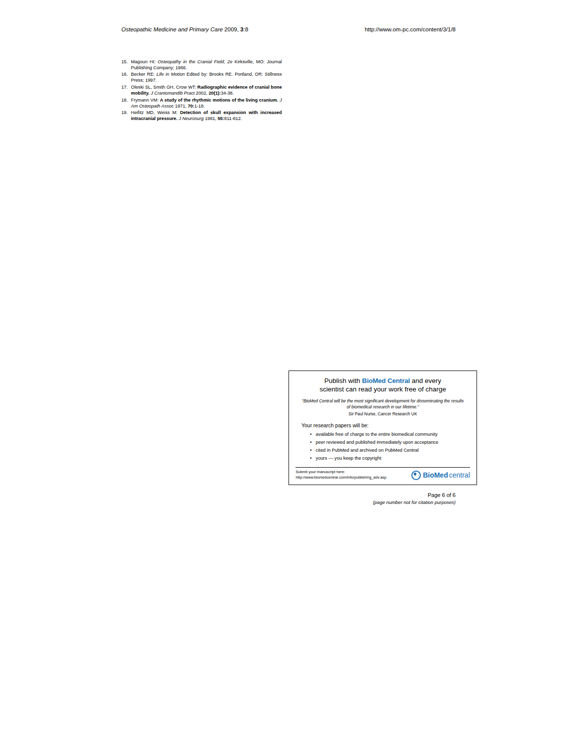Osteopathic Medicine and Primary Care 2009, 3:8
http://www.om-pc.com/content/3/1/8
Magoun HI: Osteopathy in the Cranial Field, 2e Kirksville, MO: Journal Publishing Company; 1966.
Becker RE: Life in Motion Edited by: Brooks RE. Portland, OR: Stillness Press; 1997.
Oleski SL, Smith GH, Crow WT: Radiographic evidence of cranial bone mobility. J Craniomandib Pract 2002, 20(1): 34-38.
Frymann VM: A study of the rhythmic motions of the living cranium. J Am Osteopath Assoc 1971, 70: 1-18.
Heifitz MD, Weiss M: Detection of skull expansion with increased intracranial pressure. J Neurosurg 1981, 55: 811-812.
Publish with BioMed Central and every
scientist can read your work free of charge
"BioMed Central will be the most significant development for disseminating the results of biomedical research in our lifetime."
Sir Paul Nurse, Cancer Research UK
Your research papers will be:
available free of charge to the entire biomedical community
peer reviewed and published immediately upon acceptance
cited in PubMed and archived on PubMed Central
yours — you keep the copyright
Submit your manuscript here:
http://www.biomedcentral.com/info/publishing_adv.asp
BioMed central
Page 6 of 6
(page number not for citation purposes)